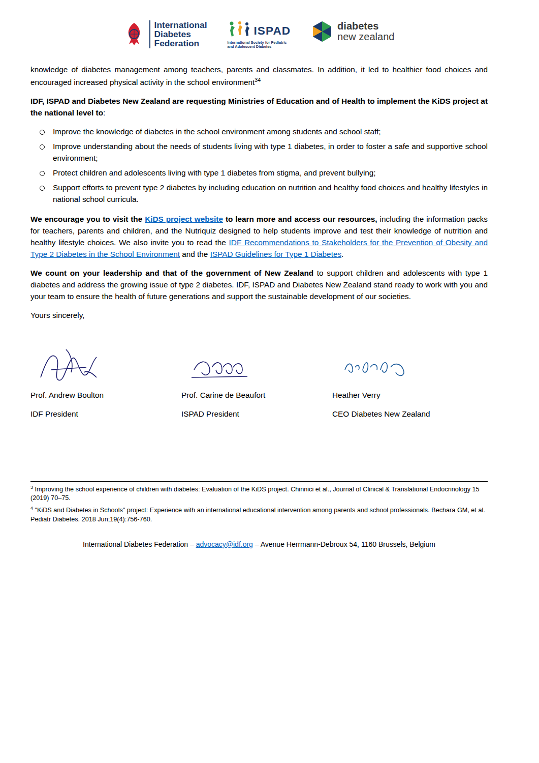International
Diabetes
Federation
ISPAD
International Society for Pediatric
and Adolescent Diabetes
diabetes
new zealand
knowledge of diabetes management among teachers, parents and classmates. In addition, it led to healthier food choices and encouraged increased physical activity in the school environment34
IDF, ISPAD and Diabetes New Zealand are requesting Ministries of Education and of Health to implement the KiDS project at the national level to:
Improve the knowledge of diabetes in the school environment among students and school staff;
Improve understanding about the needs of students living with type 1 diabetes, in order to foster a safe and supportive school environment;
Protect children and adolescents living with type 1 diabetes from stigma, and prevent bullying;
Support efforts to prevent type 2 diabetes by including education on nutrition and healthy food choices and healthy lifestyles in national school curricula.
We encourage you to visit the KiDS project website to learn more and access our resources, including the information packs for teachers, parents and children, and the Nutriquiz designed to help students improve and test their knowledge of nutrition and healthy lifestyle choices. We also invite you to read the IDF Recommendations to Stakeholders for the Prevention of Obesity and Type 2 Diabetes in the School Environment and the ISPAD Guidelines for Type 1 Diabetes.
We count on your leadership and that of the government of New Zealand to support children and adolescents with type 1 diabetes and address the growing issue of type 2 diabetes. IDF, ISPAD and Diabetes New Zealand stand ready to work with you and your team to ensure the health of future generations and support the sustainable development of our societies.
Yours sincerely,
Prof. Andrew Boulton
IDF President
Prof. Carine de Beaufort
ISPAD President
Heather Verry
CEO Diabetes New Zealand
3 Improving the school experience of children with diabetes: Evaluation of the KiDS project. Chinnici et al., Journal of Clinical & Translational Endocrinology 15 (2019) 70–75.
4 "KiDS and Diabetes in Schools" project: Experience with an international educational intervention among parents and school professionals. Bechara GM, et al. Pediatr Diabetes. 2018 Jun;19(4):756-760.
International Diabetes Federation – advocacy@idf.org – Avenue Herrmann-Debroux 54, 1160 Brussels, Belgium